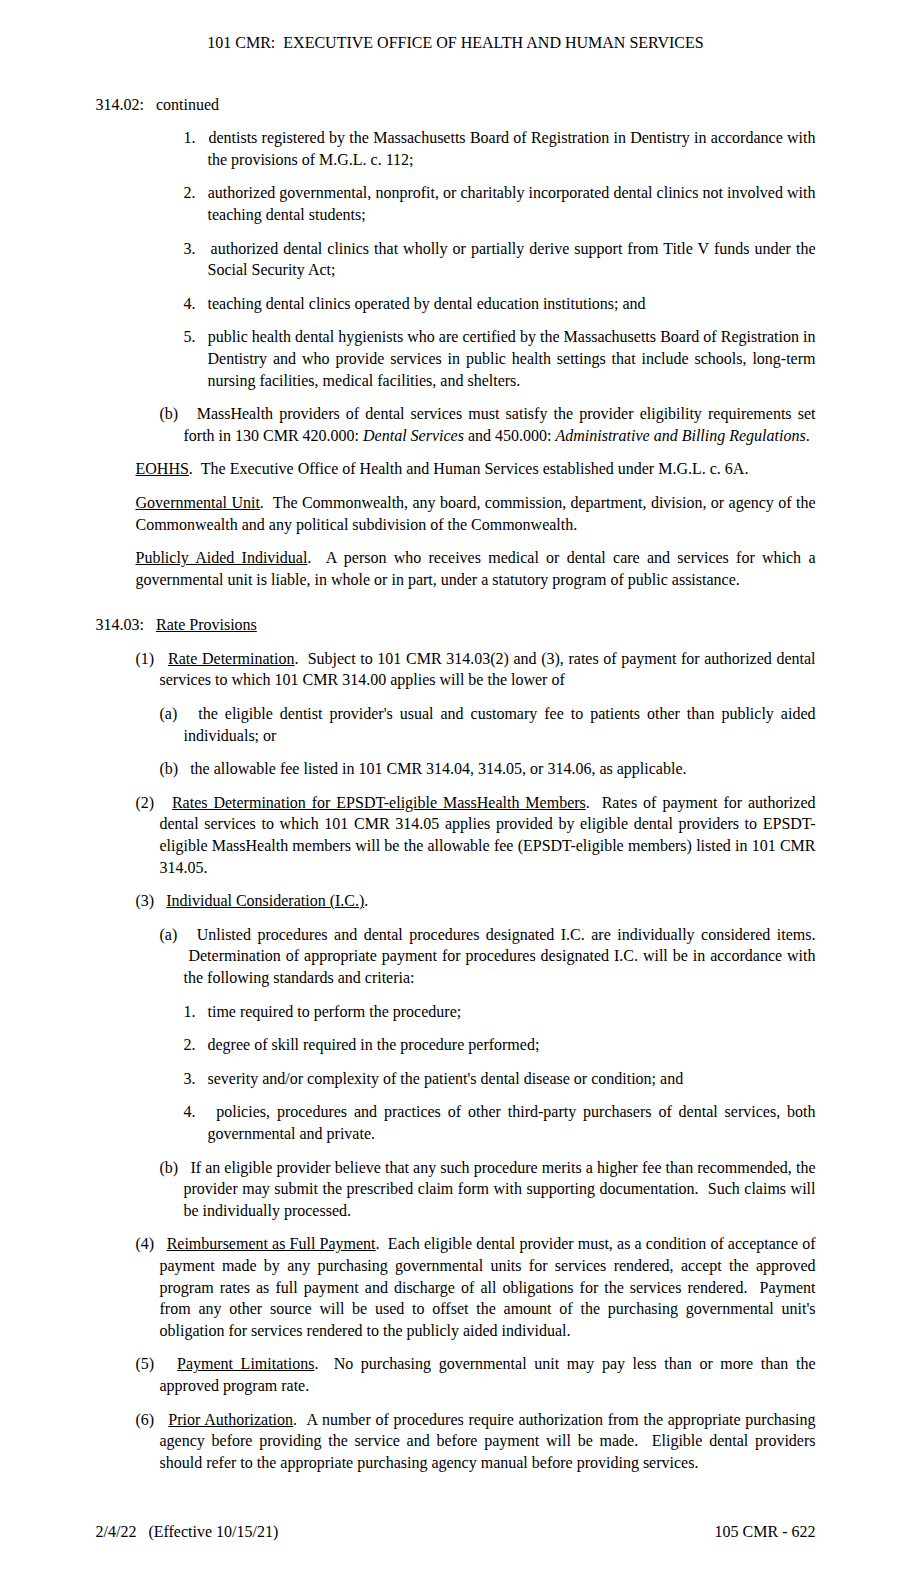101 CMR: EXECUTIVE OFFICE OF HEALTH AND HUMAN SERVICES
314.02: continued
1. dentists registered by the Massachusetts Board of Registration in Dentistry in accordance with the provisions of M.G.L. c. 112;
2. authorized governmental, nonprofit, or charitably incorporated dental clinics not involved with teaching dental students;
3. authorized dental clinics that wholly or partially derive support from Title V funds under the Social Security Act;
4. teaching dental clinics operated by dental education institutions; and
5. public health dental hygienists who are certified by the Massachusetts Board of Registration in Dentistry and who provide services in public health settings that include schools, long-term nursing facilities, medical facilities, and shelters.
(b) MassHealth providers of dental services must satisfy the provider eligibility requirements set forth in 130 CMR 420.000: Dental Services and 450.000: Administrative and Billing Regulations.
EOHHS. The Executive Office of Health and Human Services established under M.G.L. c. 6A.
Governmental Unit. The Commonwealth, any board, commission, department, division, or agency of the Commonwealth and any political subdivision of the Commonwealth.
Publicly Aided Individual. A person who receives medical or dental care and services for which a governmental unit is liable, in whole or in part, under a statutory program of public assistance.
314.03: Rate Provisions
(1) Rate Determination. Subject to 101 CMR 314.03(2) and (3), rates of payment for authorized dental services to which 101 CMR 314.00 applies will be the lower of
(a) the eligible dentist provider's usual and customary fee to patients other than publicly aided individuals; or
(b) the allowable fee listed in 101 CMR 314.04, 314.05, or 314.06, as applicable.
(2) Rates Determination for EPSDT-eligible MassHealth Members. Rates of payment for authorized dental services to which 101 CMR 314.05 applies provided by eligible dental providers to EPSDT-eligible MassHealth members will be the allowable fee (EPSDT-eligible members) listed in 101 CMR 314.05.
(3) Individual Consideration (I.C.).
(a) Unlisted procedures and dental procedures designated I.C. are individually considered items. Determination of appropriate payment for procedures designated I.C. will be in accordance with the following standards and criteria:
1. time required to perform the procedure;
2. degree of skill required in the procedure performed;
3. severity and/or complexity of the patient's dental disease or condition; and
4. policies, procedures and practices of other third-party purchasers of dental services, both governmental and private.
(b) If an eligible provider believe that any such procedure merits a higher fee than recommended, the provider may submit the prescribed claim form with supporting documentation. Such claims will be individually processed.
(4) Reimbursement as Full Payment. Each eligible dental provider must, as a condition of acceptance of payment made by any purchasing governmental units for services rendered, accept the approved program rates as full payment and discharge of all obligations for the services rendered. Payment from any other source will be used to offset the amount of the purchasing governmental unit's obligation for services rendered to the publicly aided individual.
(5) Payment Limitations. No purchasing governmental unit may pay less than or more than the approved program rate.
(6) Prior Authorization. A number of procedures require authorization from the appropriate purchasing agency before providing the service and before payment will be made. Eligible dental providers should refer to the appropriate purchasing agency manual before providing services.
2/4/22 (Effective 10/15/21)
105 CMR - 622